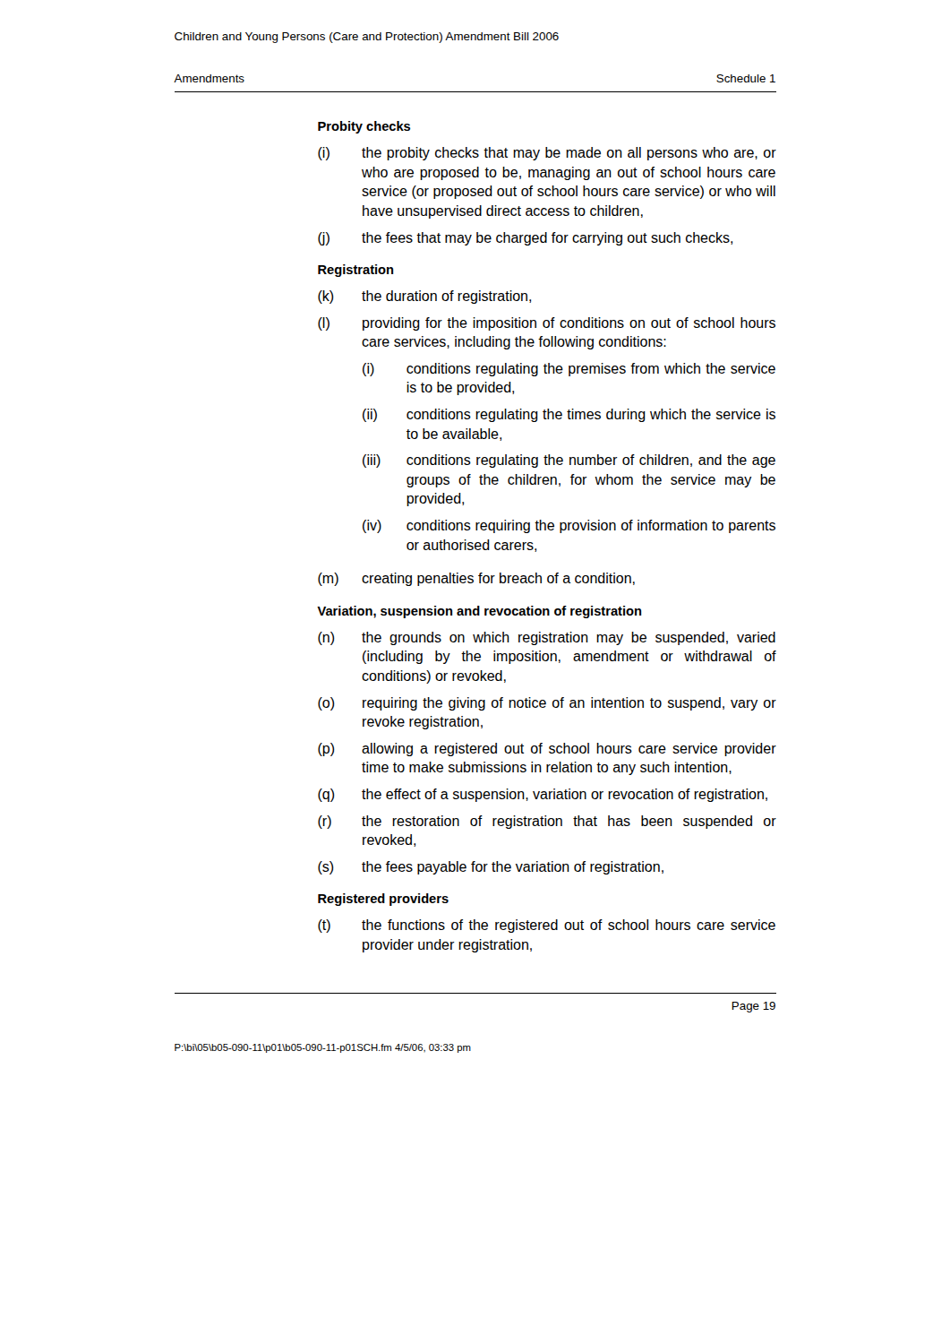Children and Young Persons (Care and Protection) Amendment Bill 2006
Amendments Schedule 1
Probity checks
(i) the probity checks that may be made on all persons who are, or who are proposed to be, managing an out of school hours care service (or proposed out of school hours care service) or who will have unsupervised direct access to children,
(j) the fees that may be charged for carrying out such checks,
Registration
(k) the duration of registration,
(l) providing for the imposition of conditions on out of school hours care services, including the following conditions:
(i) conditions regulating the premises from which the service is to be provided,
(ii) conditions regulating the times during which the service is to be available,
(iii) conditions regulating the number of children, and the age groups of the children, for whom the service may be provided,
(iv) conditions requiring the provision of information to parents or authorised carers,
(m) creating penalties for breach of a condition,
Variation, suspension and revocation of registration
(n) the grounds on which registration may be suspended, varied (including by the imposition, amendment or withdrawal of conditions) or revoked,
(o) requiring the giving of notice of an intention to suspend, vary or revoke registration,
(p) allowing a registered out of school hours care service provider time to make submissions in relation to any such intention,
(q) the effect of a suspension, variation or revocation of registration,
(r) the restoration of registration that has been suspended or revoked,
(s) the fees payable for the variation of registration,
Registered providers
(t) the functions of the registered out of school hours care service provider under registration,
Page 19
P:\bi\05\b05-090-11\p01\b05-090-11-p01SCH.fm 4/5/06, 03:33 pm